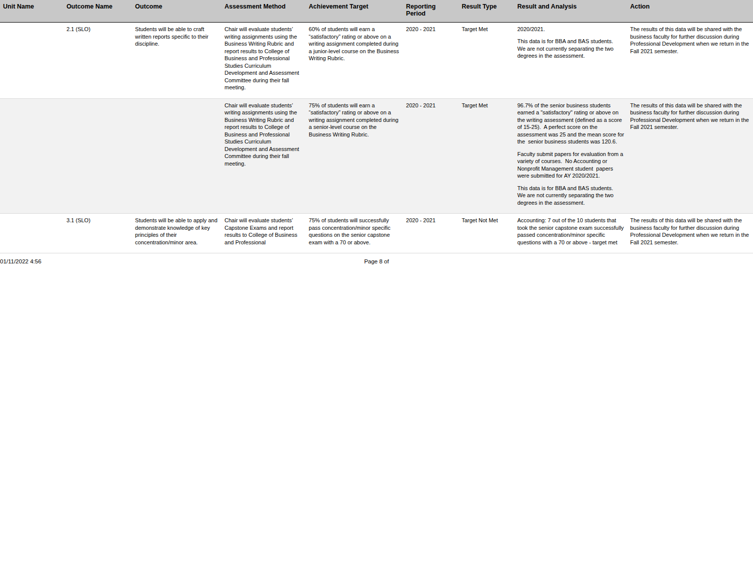| Unit Name | Outcome Name | Outcome | Assessment Method | Achievement Target | Reporting Period | Result Type | Result and Analysis | Action |
| --- | --- | --- | --- | --- | --- | --- | --- | --- |
| | 2.1 (SLO) | Students will be able to craft written reports specific to their discipline. | Chair will evaluate students’ writing assignments using the Business Writing Rubric and report results to College of Business and Professional Studies Curriculum Development and Assessment Committee during their fall meeting. | 60% of students will earn a “satisfactory” rating or above on a writing assignment completed during a junior-level course on the Business Writing Rubric. | 2020 - 2021 | Target Met | 2020/2021. This data is for BBA and BAS students. We are not currently separating the two degrees in the assessment. | The results of this data will be shared with the business faculty for further discussion during Professional Development when we return in the Fall 2021 semester. |
| | | | Chair will evaluate students’ writing assignments using the Business Writing Rubric and report results to College of Business and Professional Studies Curriculum Development and Assessment Committee during their fall meeting. | 75% of students will earn a “satisfactory” rating or above on a writing assignment completed during a senior-level course on the Business Writing Rubric. | 2020 - 2021 | Target Met | 96.7% of the senior business students earned a "satisfactory" rating or above on the writing assessment (defined as a score of 15-25). A perfect score on the assessment was 25 and the mean score for the senior business students was 120.6. Faculty submit papers for evaluation from a variety of courses. No Accounting or Nonprofit Management student papers were submitted for AY 2020/2021. This data is for BBA and BAS students. We are not currently separating the two degrees in the assessment. | The results of this data will be shared with the business faculty for further discussion during Professional Development when we return in the Fall 2021 semester. |
| | 3.1 (SLO) | Students will be able to apply and demonstrate knowledge of key principles of their concentration/minor area. | Chair will evaluate students’ Capstone Exams and report results to College of Business and Professional | 75% of students will successfully pass concentration/minor specific questions on the senior capstone exam with a 70 or above. | 2020 - 2021 | Target Not Met | Accounting: 7 out of the 10 students that took the senior capstone exam successfully passed concentration/minor specific questions with a 70 or above - target met | The results of this data will be shared with the business faculty for further discussion during Professional Development when we return in the Fall 2021 semester. |
01/11/2022 4:56
Page 8 of